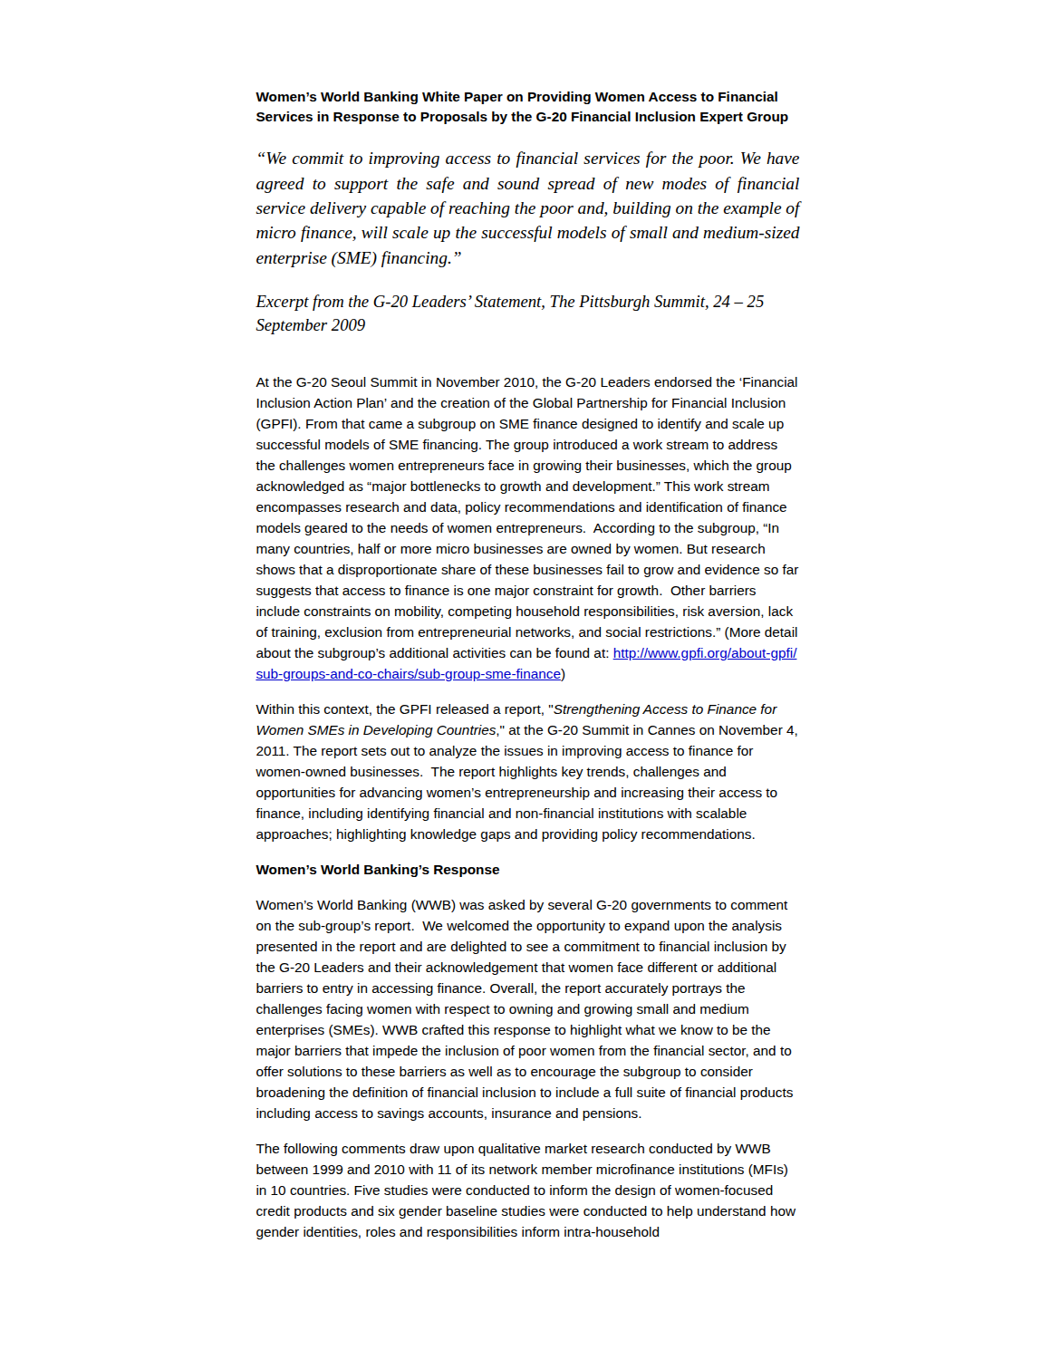Women’s World Banking White Paper on Providing Women Access to Financial Services in Response to Proposals by the G-20 Financial Inclusion Expert Group
“We commit to improving access to financial services for the poor. We have agreed to support the safe and sound spread of new modes of financial service delivery capable of reaching the poor and, building on the example of micro finance, will scale up the successful models of small and medium-sized enterprise (SME) financing.”
Excerpt from the G-20 Leaders’ Statement, The Pittsburgh Summit, 24 – 25 September 2009
At the G-20 Seoul Summit in November 2010, the G-20 Leaders endorsed the ‘Financial Inclusion Action Plan’ and the creation of the Global Partnership for Financial Inclusion (GPFI). From that came a subgroup on SME finance designed to identify and scale up successful models of SME financing. The group introduced a work stream to address the challenges women entrepreneurs face in growing their businesses, which the group acknowledged as “major bottlenecks to growth and development.” This work stream encompasses research and data, policy recommendations and identification of finance models geared to the needs of women entrepreneurs. According to the subgroup, “In many countries, half or more micro businesses are owned by women. But research shows that a disproportionate share of these businesses fail to grow and evidence so far suggests that access to finance is one major constraint for growth. Other barriers include constraints on mobility, competing household responsibilities, risk aversion, lack of training, exclusion from entrepreneurial networks, and social restrictions.” (More detail about the subgroup’s additional activities can be found at: http://www.gpfi.org/about-gpfi/sub-groups-and-co-chairs/sub-group-sme-finance)
Within this context, the GPFI released a report, "Strengthening Access to Finance for Women SMEs in Developing Countries," at the G-20 Summit in Cannes on November 4, 2011. The report sets out to analyze the issues in improving access to finance for women-owned businesses. The report highlights key trends, challenges and opportunities for advancing women’s entrepreneurship and increasing their access to finance, including identifying financial and non-financial institutions with scalable approaches; highlighting knowledge gaps and providing policy recommendations.
Women’s World Banking’s Response
Women’s World Banking (WWB) was asked by several G-20 governments to comment on the sub-group’s report. We welcomed the opportunity to expand upon the analysis presented in the report and are delighted to see a commitment to financial inclusion by the G-20 Leaders and their acknowledgement that women face different or additional barriers to entry in accessing finance. Overall, the report accurately portrays the challenges facing women with respect to owning and growing small and medium enterprises (SMEs). WWB crafted this response to highlight what we know to be the major barriers that impede the inclusion of poor women from the financial sector, and to offer solutions to these barriers as well as to encourage the subgroup to consider broadening the definition of financial inclusion to include a full suite of financial products including access to savings accounts, insurance and pensions.
The following comments draw upon qualitative market research conducted by WWB between 1999 and 2010 with 11 of its network member microfinance institutions (MFIs) in 10 countries. Five studies were conducted to inform the design of women-focused credit products and six gender baseline studies were conducted to help understand how gender identities, roles and responsibilities inform intra-household